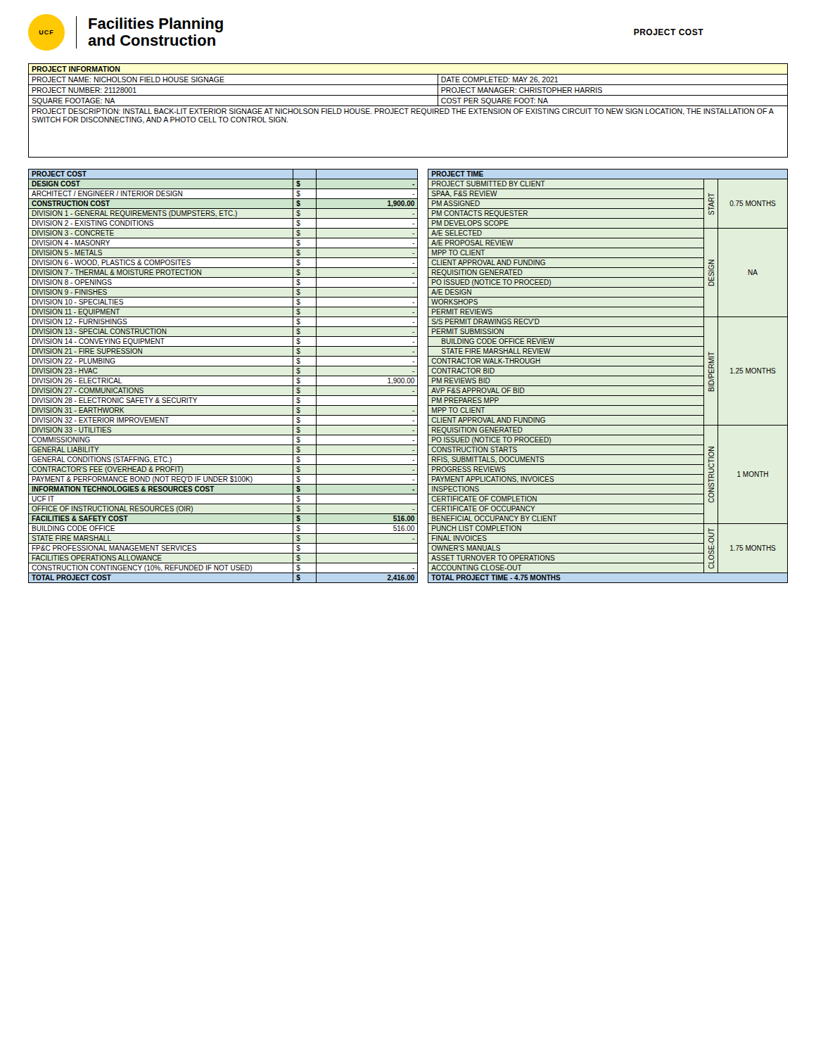UCF
Facilities Planning and Construction
PROJECT COST
| PROJECT INFORMATION |
| PROJECT NAME: NICHOLSON FIELD HOUSE SIGNAGE | DATE COMPLETED: MAY 26, 2021 |
| PROJECT NUMBER: 21128001 | PROJECT MANAGER: CHRISTOPHER HARRIS |
| SQUARE FOOTAGE: NA | COST PER SQUARE FOOT: NA |
| PROJECT DESCRIPTION: INSTALL BACK-LIT EXTERIOR SIGNAGE AT NICHOLSON FIELD HOUSE. PROJECT REQUIRED THE EXTENSION OF EXISTING CIRCUIT TO NEW SIGN LOCATION, THE INSTALLATION OF A SWITCH FOR DISCONNECTING, AND A PHOTO CELL TO CONTROL SIGN. |
| PROJECT COST | | |
| DESIGN COST | $ | - |
| ARCHITECT / ENGINEER / INTERIOR DESIGN | $ | - |
| CONSTRUCTION COST | $ | 1,900.00 |
| DIVISION 1 - GENERAL REQUIREMENTS (DUMPSTERS, ETC.) | $ | - |
| DIVISION 2 - EXISTING CONDITIONS | $ | - |
| DIVISION 3 - CONCRETE | $ | - |
| DIVISION 4 - MASONRY | $ | - |
| DIVISION 5 - METALS | $ | - |
| DIVISION 6 - WOOD, PLASTICS & COMPOSITES | $ | - |
| DIVISION 7 - THERMAL & MOISTURE PROTECTION | $ | - |
| DIVISION 8 - OPENINGS | $ | - |
| DIVISION 9 - FINISHES | $ | |
| DIVISION 10 - SPECIALTIES | $ | - |
| DIVISION 11 - EQUIPMENT | $ | - |
| DIVISION 12 - FURNISHINGS | $ | - |
| DIVISION 13 - SPECIAL CONSTRUCTION | $ | - |
| DIVISION 14 - CONVEYING EQUIPMENT | $ | - |
| DIVISION 21 - FIRE SUPRESSION | $ | - |
| DIVISION 22 - PLUMBING | $ | - |
| DIVISION 23 - HVAC | $ | - |
| DIVISION 26 - ELECTRICAL | $ | 1,900.00 |
| DIVISION 27 - COMMUNICATIONS | $ | - |
| DIVISION 28 - ELECTRONIC SAFETY & SECURITY | $ | |
| DIVISION 31 - EARTHWORK | $ | - |
| DIVISION 32 - EXTERIOR IMPROVEMENT | $ | - |
| DIVISION 33 - UTILITIES | $ | - |
| COMMISSIONING | $ | - |
| GENERAL LIABILITY | $ | - |
| GENERAL CONDITIONS (STAFFING, ETC.) | $ | - |
| CONTRACTOR'S FEE (OVERHEAD & PROFIT) | $ | - |
| PAYMENT & PERFORMANCE BOND (NOT REQ'D IF UNDER $100K) | $ | - |
| INFORMATION TECHNOLOGIES & RESOURCES COST | $ | - |
| UCF IT | $ | |
| OFFICE OF INSTRUCTIONAL RESOURCES (OIR) | $ | - |
| FACILITIES & SAFETY COST | $ | 516.00 |
| BUILDING CODE OFFICE | $ | 516.00 |
| STATE FIRE MARSHALL | $ | - |
| FP&C PROFESSIONAL MANAGEMENT SERVICES | $ | |
| FACILITIES OPERATIONS ALLOWANCE | $ | |
| CONSTRUCTION CONTINGENCY (10%, REFUNDED IF NOT USED) | $ | - |
| TOTAL PROJECT COST | $ | 2,416.00 |
| PROJECT TIME |
| PROJECT SUBMITTED BY CLIENT | START | 0.75 MONTHS |
| SPAA, F&S REVIEW |
| PM ASSIGNED |
| PM CONTACTS REQUESTER |
| PM DEVELOPS SCOPE |
| A/E SELECTED | DESIGN | NA |
| A/E PROPOSAL REVIEW |
| MPP TO CLIENT |
| CLIENT APPROVAL AND FUNDING |
| REQUISITION GENERATED |
| PO ISSUED (NOTICE TO PROCEED) |
| A/E DESIGN |
| WORKSHOPS |
| PERMIT REVIEWS |
| S/S PERMIT DRAWINGS RECV'D | BID/PERMIT | 1.25 MONTHS |
| PERMIT SUBMISSION |
| BUILDING CODE OFFICE REVIEW |
| STATE FIRE MARSHALL REVIEW |
| CONTRACTOR WALK-THROUGH |
| CONTRACTOR BID |
| PM REVIEWS BID |
| AVP F&S APPROVAL OF BID |
| PM PREPARES MPP |
| MPP TO CLIENT |
| CLIENT APPROVAL AND FUNDING |
| REQUISITION GENERATED | CONSTRUCTION | 1 MONTH |
| PO ISSUED (NOTICE TO PROCEED) |
| CONSTRUCTION STARTS |
| RFIS, SUBMITTALS, DOCUMENTS |
| PROGRESS REVIEWS |
| PAYMENT APPLICATIONS, INVOICES |
| INSPECTIONS |
| CERTIFICATE OF COMPLETION |
| CERTIFICATE OF OCCUPANCY |
| BENEFICIAL OCCUPANCY BY CLIENT |
| PUNCH LIST COMPLETION | CLOSE-OUT | 1.75 MONTHS |
| FINAL INVOICES |
| OWNER'S MANUALS |
| ASSET TURNOVER TO OPERATIONS |
| ACCOUNTING CLOSE-OUT |
| TOTAL PROJECT TIME - 4.75 MONTHS |